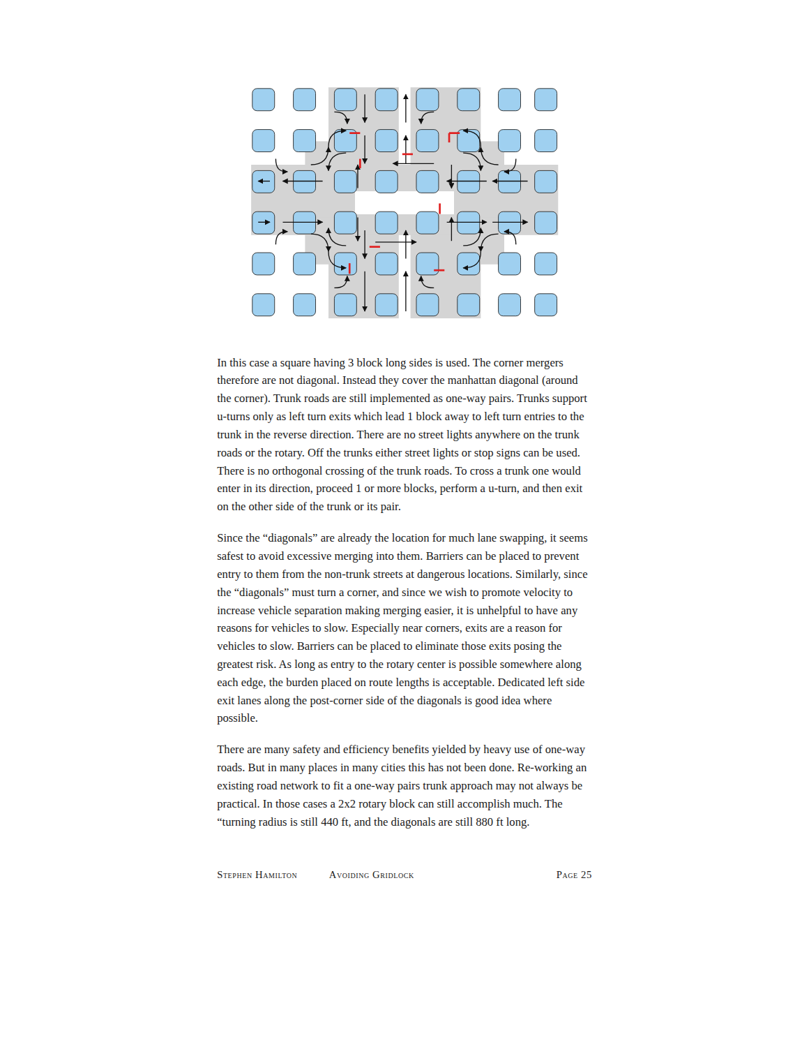In this case a square having 3 block long sides is used. The corner mergers therefore are not diagonal. Instead they cover the manhattan diagonal (around the corner). Trunk roads are still implemented as one-way pairs. Trunks support u-turns only as left turn exits which lead 1 block away to left turn entries to the trunk in the reverse direction. There are no street lights anywhere on the trunk roads or the rotary. Off the trunks either street lights or stop signs can be used. There is no orthogonal crossing of the trunk roads. To cross a trunk one would enter in its direction, proceed 1 or more blocks, perform a u-turn, and then exit on the other side of the trunk or its pair.
Since the “diagonals” are already the location for much lane swapping, it seems safest to avoid excessive merging into them. Barriers can be placed to prevent entry to them from the non-trunk streets at dangerous locations. Similarly, since the “diagonals” must turn a corner, and since we wish to promote velocity to increase vehicle separation making merging easier, it is unhelpful to have any reasons for vehicles to slow. Especially near corners, exits are a reason for vehicles to slow. Barriers can be placed to eliminate those exits posing the greatest risk. As long as entry to the rotary center is possible somewhere along each edge, the burden placed on route lengths is acceptable. Dedicated left side exit lanes along the post-corner side of the diagonals is good idea where possible.
There are many safety and efficiency benefits yielded by heavy use of one-way roads. But in many places in many cities this has not been done. Re-working an existing road network to fit a one-way pairs trunk approach may not always be practical. In those cases a 2x2 rotary block can still accomplish much. The “turning radius is still 440 ft, and the diagonals are still 880 ft long.
Stephen Hamilton Avoiding Gridlock Page 25